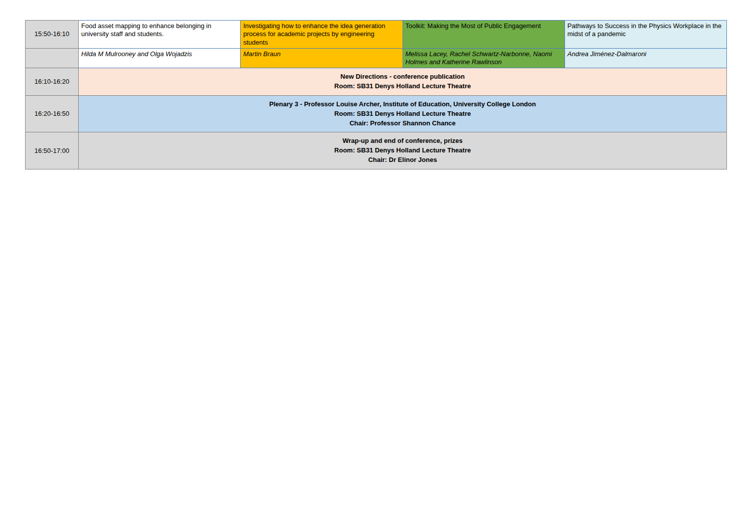| 15:50-16:10 | Food asset mapping to enhance belonging in university staff and students. | Investigating how to enhance the idea generation process for academic projects by engineering students | Toolkit: Making the Most of Public Engagement | Pathways to Success in the Physics Workplace in the midst of a pandemic |
| | Hilda M Mulrooney and Olga Wojadzis | Martin Braun | Melissa Lacey, Rachel Schwartz-Narbonne, Naomi Holmes and Katherine Rawlinson | Andrea Jiménez-Dalmaroni |
| 16:10-16:20 | New Directions - conference publication Room: SB31 Denys Holland Lecture Theatre |
| 16:20-16:50 | Plenary 3 - Professor Louise Archer, Institute of Education, University College London Room: SB31 Denys Holland Lecture Theatre Chair: Professor Shannon Chance |
| 16:50-17:00 | Wrap-up and end of conference, prizes Room: SB31 Denys Holland Lecture Theatre Chair: Dr Elinor Jones |